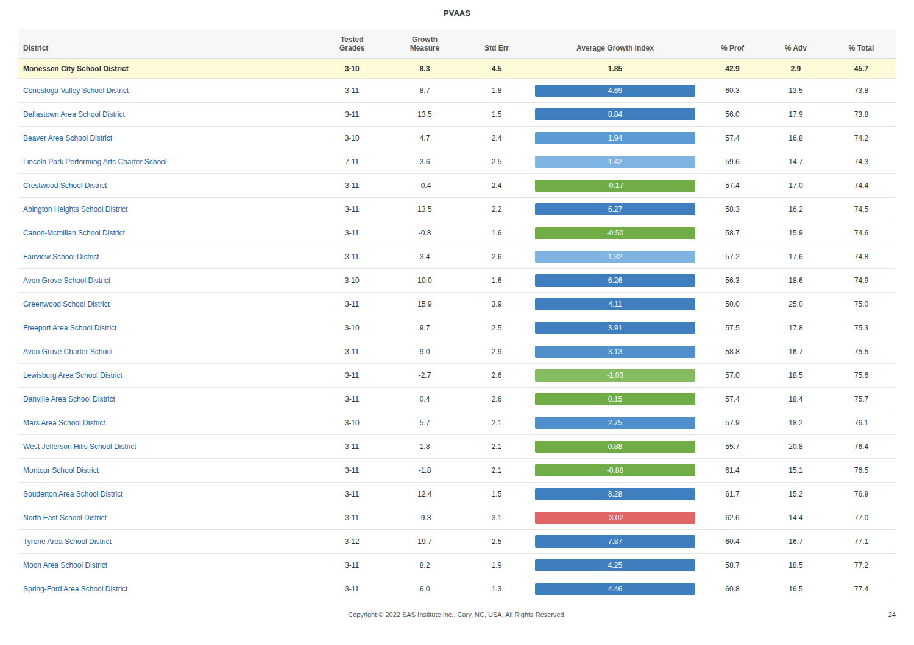PVAAS
| District | Tested Grades | Growth Measure | Std Err | Average Growth Index | % Prof | % Adv | % Total |
| --- | --- | --- | --- | --- | --- | --- | --- |
| Monessen City School District | 3-10 | 8.3 | 4.5 | 1.85 | 42.9 | 2.9 | 45.7 |
| Conestoga Valley School District | 3-11 | 8.7 | 1.8 | 4.69 | 60.3 | 13.5 | 73.8 |
| Dallastown Area School District | 3-11 | 13.5 | 1.5 | 8.84 | 56.0 | 17.9 | 73.8 |
| Beaver Area School District | 3-10 | 4.7 | 2.4 | 1.94 | 57.4 | 16.8 | 74.2 |
| Lincoln Park Performing Arts Charter School | 7-11 | 3.6 | 2.5 | 1.42 | 59.6 | 14.7 | 74.3 |
| Crestwood School District | 3-11 | -0.4 | 2.4 | -0.17 | 57.4 | 17.0 | 74.4 |
| Abington Heights School District | 3-11 | 13.5 | 2.2 | 6.27 | 58.3 | 16.2 | 74.5 |
| Canon-Mcmillan School District | 3-11 | -0.8 | 1.6 | -0.50 | 58.7 | 15.9 | 74.6 |
| Fairview School District | 3-11 | 3.4 | 2.6 | 1.32 | 57.2 | 17.6 | 74.8 |
| Avon Grove School District | 3-10 | 10.0 | 1.6 | 6.26 | 56.3 | 18.6 | 74.9 |
| Greenwood School District | 3-11 | 15.9 | 3.9 | 4.11 | 50.0 | 25.0 | 75.0 |
| Freeport Area School District | 3-10 | 9.7 | 2.5 | 3.91 | 57.5 | 17.8 | 75.3 |
| Avon Grove Charter School | 3-11 | 9.0 | 2.9 | 3.13 | 58.8 | 16.7 | 75.5 |
| Lewisburg Area School District | 3-11 | -2.7 | 2.6 | -1.03 | 57.0 | 18.5 | 75.6 |
| Danville Area School District | 3-11 | 0.4 | 2.6 | 0.15 | 57.4 | 18.4 | 75.7 |
| Mars Area School District | 3-10 | 5.7 | 2.1 | 2.75 | 57.9 | 18.2 | 76.1 |
| West Jefferson Hills School District | 3-11 | 1.8 | 2.1 | 0.88 | 55.7 | 20.8 | 76.4 |
| Montour School District | 3-11 | -1.8 | 2.1 | -0.88 | 61.4 | 15.1 | 76.5 |
| Souderton Area School District | 3-11 | 12.4 | 1.5 | 8.28 | 61.7 | 15.2 | 76.9 |
| North East School District | 3-11 | -9.3 | 3.1 | -3.02 | 62.6 | 14.4 | 77.0 |
| Tyrone Area School District | 3-12 | 19.7 | 2.5 | 7.87 | 60.4 | 16.7 | 77.1 |
| Moon Area School District | 3-11 | 8.2 | 1.9 | 4.25 | 58.7 | 18.5 | 77.2 |
| Spring-Ford Area School District | 3-11 | 6.0 | 1.3 | 4.46 | 60.8 | 16.5 | 77.4 |
Copyright © 2022 SAS Institute Inc., Cary, NC, USA. All Rights Reserved. 24